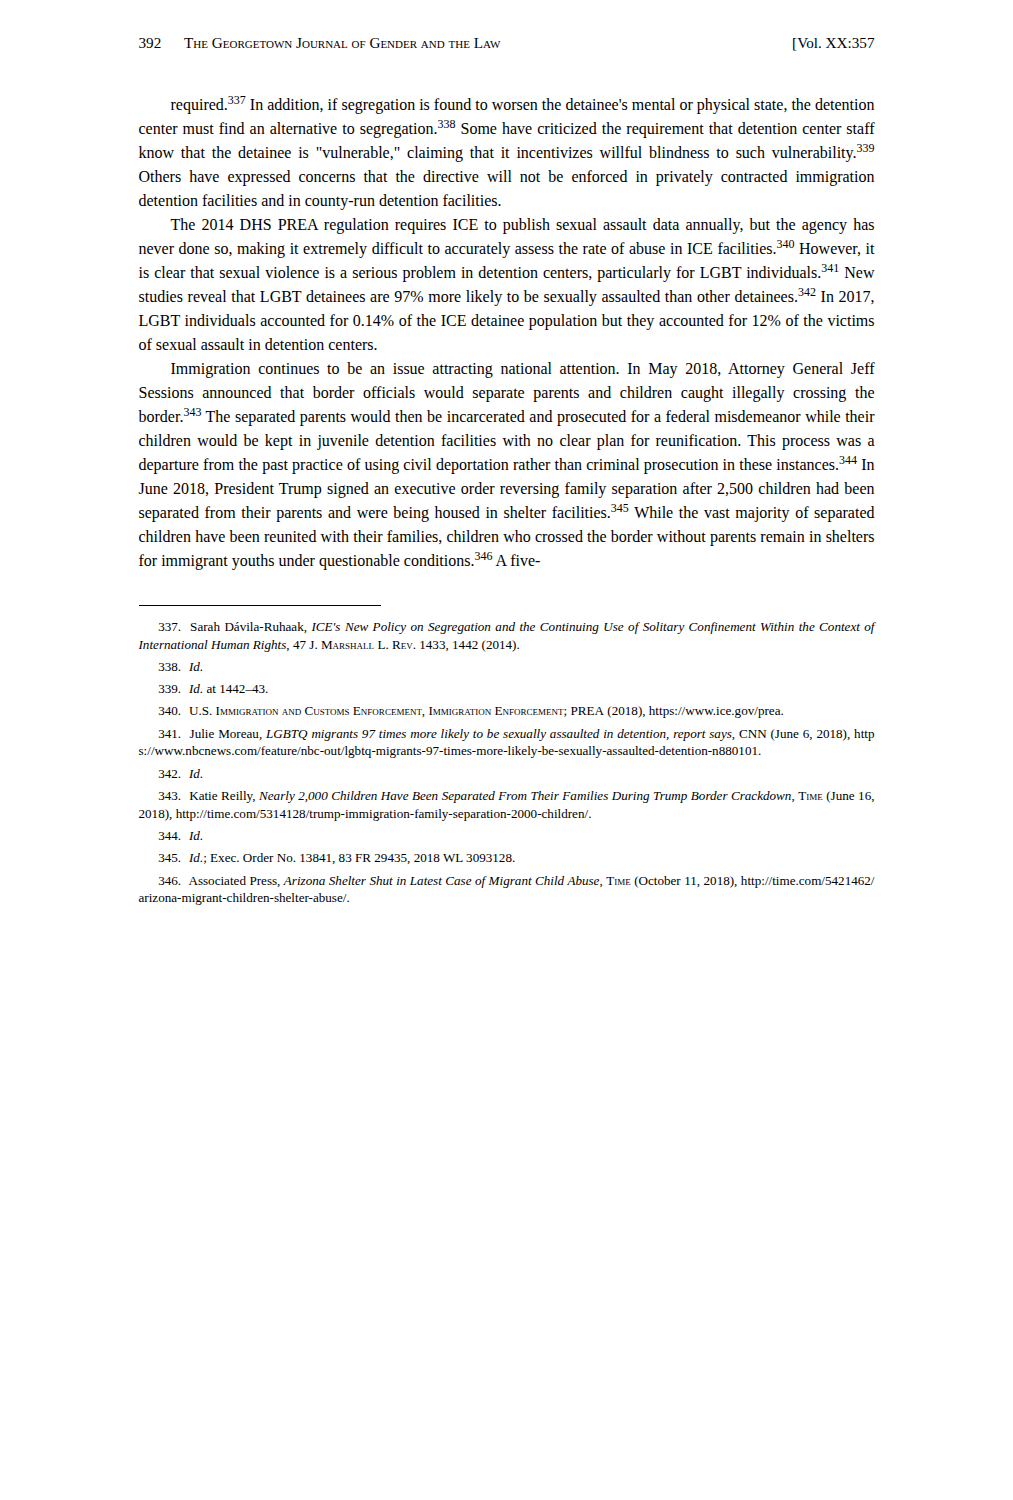392 The Georgetown Journal of Gender and the Law [Vol. XX:357
required.337 In addition, if segregation is found to worsen the detainee's mental or physical state, the detention center must find an alternative to segregation.338 Some have criticized the requirement that detention center staff know that the detainee is "vulnerable," claiming that it incentivizes willful blindness to such vulnerability.339 Others have expressed concerns that the directive will not be enforced in privately contracted immigration detention facilities and in county-run detention facilities.
The 2014 DHS PREA regulation requires ICE to publish sexual assault data annually, but the agency has never done so, making it extremely difficult to accurately assess the rate of abuse in ICE facilities.340 However, it is clear that sexual violence is a serious problem in detention centers, particularly for LGBT individuals.341 New studies reveal that LGBT detainees are 97% more likely to be sexually assaulted than other detainees.342 In 2017, LGBT individuals accounted for 0.14% of the ICE detainee population but they accounted for 12% of the victims of sexual assault in detention centers.
Immigration continues to be an issue attracting national attention. In May 2018, Attorney General Jeff Sessions announced that border officials would separate parents and children caught illegally crossing the border.343 The separated parents would then be incarcerated and prosecuted for a federal misdemeanor while their children would be kept in juvenile detention facilities with no clear plan for reunification. This process was a departure from the past practice of using civil deportation rather than criminal prosecution in these instances.344 In June 2018, President Trump signed an executive order reversing family separation after 2,500 children had been separated from their parents and were being housed in shelter facilities.345 While the vast majority of separated children have been reunited with their families, children who crossed the border without parents remain in shelters for immigrant youths under questionable conditions.346 A five-
337. Sarah Dávila-Ruhaak, ICE's New Policy on Segregation and the Continuing Use of Solitary Confinement Within the Context of International Human Rights, 47 J. Marshall L. Rev. 1433, 1442 (2014).
338. Id.
339. Id. at 1442–43.
340. U.S. Immigration and Customs Enforcement, Immigration Enforcement; PREA (2018), https://www.ice.gov/prea.
341. Julie Moreau, LGBTQ migrants 97 times more likely to be sexually assaulted in detention, report says, CNN (June 6, 2018), https://www.nbcnews.com/feature/nbc-out/lgbtq-migrants-97-times-more-likely-be-sexually-assaulted-detention-n880101.
342. Id.
343. Katie Reilly, Nearly 2,000 Children Have Been Separated From Their Families During Trump Border Crackdown, Time (June 16, 2018), http://time.com/5314128/trump-immigration-family-separation-2000-children/.
344. Id.
345. Id.; Exec. Order No. 13841, 83 FR 29435, 2018 WL 3093128.
346. Associated Press, Arizona Shelter Shut in Latest Case of Migrant Child Abuse, Time (October 11, 2018), http://time.com/5421462/arizona-migrant-children-shelter-abuse/.